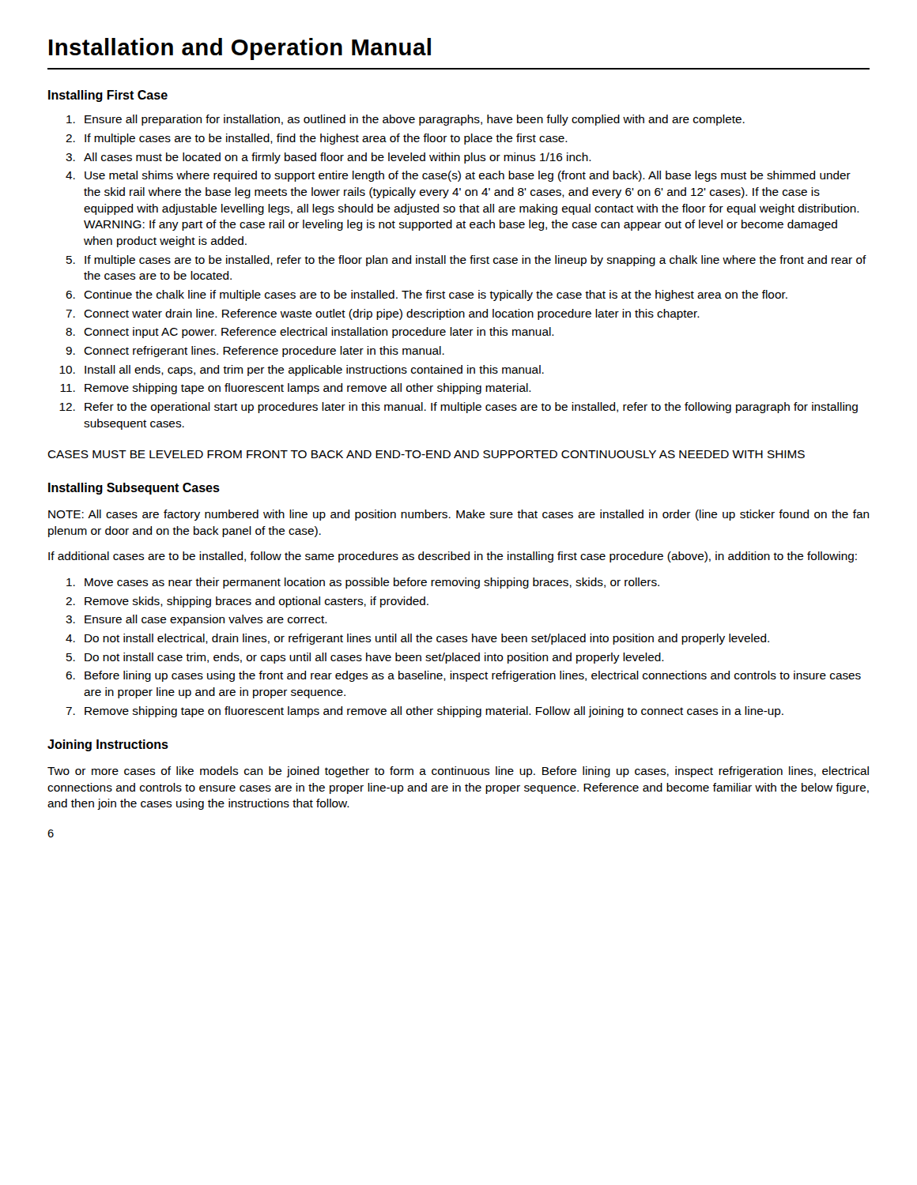Installation and Operation Manual
Installing First Case
Ensure all preparation for installation, as outlined in the above paragraphs, have been fully complied with and are complete.
If multiple cases are to be installed, find the highest area of the floor to place the first case.
All cases must be located on a firmly based floor and be leveled within plus or minus 1/16 inch.
Use metal shims where required to support entire length of the case(s) at each base leg (front and back). All base legs must be shimmed under the skid rail where the base leg meets the lower rails (typically every 4' on 4' and 8' cases, and every 6' on 6' and 12' cases). If the case is equipped with adjustable levelling legs, all legs should be adjusted so that all are making equal contact with the floor for equal weight distribution. WARNING: If any part of the case rail or leveling leg is not supported at each base leg, the case can appear out of level or become damaged when product weight is added.
If multiple cases are to be installed, refer to the floor plan and install the first case in the lineup by snapping a chalk line where the front and rear of the cases are to be located.
Continue the chalk line if multiple cases are to be installed. The first case is typically the case that is at the highest area on the floor.
Connect water drain line. Reference waste outlet (drip pipe) description and location procedure later in this chapter.
Connect input AC power. Reference electrical installation procedure later in this manual.
Connect refrigerant lines. Reference procedure later in this manual.
Install all ends, caps, and trim per the applicable instructions contained in this manual.
Remove shipping tape on fluorescent lamps and remove all other shipping material.
Refer to the operational start up procedures later in this manual. If multiple cases are to be installed, refer to the following paragraph for installing subsequent cases.
CASES MUST BE LEVELED FROM FRONT TO BACK AND END-TO-END AND SUPPORTED CONTINUOUSLY AS NEEDED WITH SHIMS
Installing Subsequent Cases
NOTE: All cases are factory numbered with line up and position numbers. Make sure that cases are installed in order (line up sticker found on the fan plenum or door and on the back panel of the case).
If additional cases are to be installed, follow the same procedures as described in the installing first case procedure (above), in addition to the following:
Move cases as near their permanent location as possible before removing shipping braces, skids, or rollers.
Remove skids, shipping braces and optional casters, if provided.
Ensure all case expansion valves are correct.
Do not install electrical, drain lines, or refrigerant lines until all the cases have been set/placed into position and properly leveled.
Do not install case trim, ends, or caps until all cases have been set/placed into position and properly leveled.
Before lining up cases using the front and rear edges as a baseline, inspect refrigeration lines, electrical connections and controls to insure cases are in proper line up and are in proper sequence.
Remove shipping tape on fluorescent lamps and remove all other shipping material. Follow all joining to connect cases in a line-up.
Joining Instructions
Two or more cases of like models can be joined together to form a continuous line up. Before lining up cases, inspect refrigeration lines, electrical connections and controls to ensure cases are in the proper line-up and are in the proper sequence. Reference and become familiar with the below figure, and then join the cases using the instructions that follow.
6